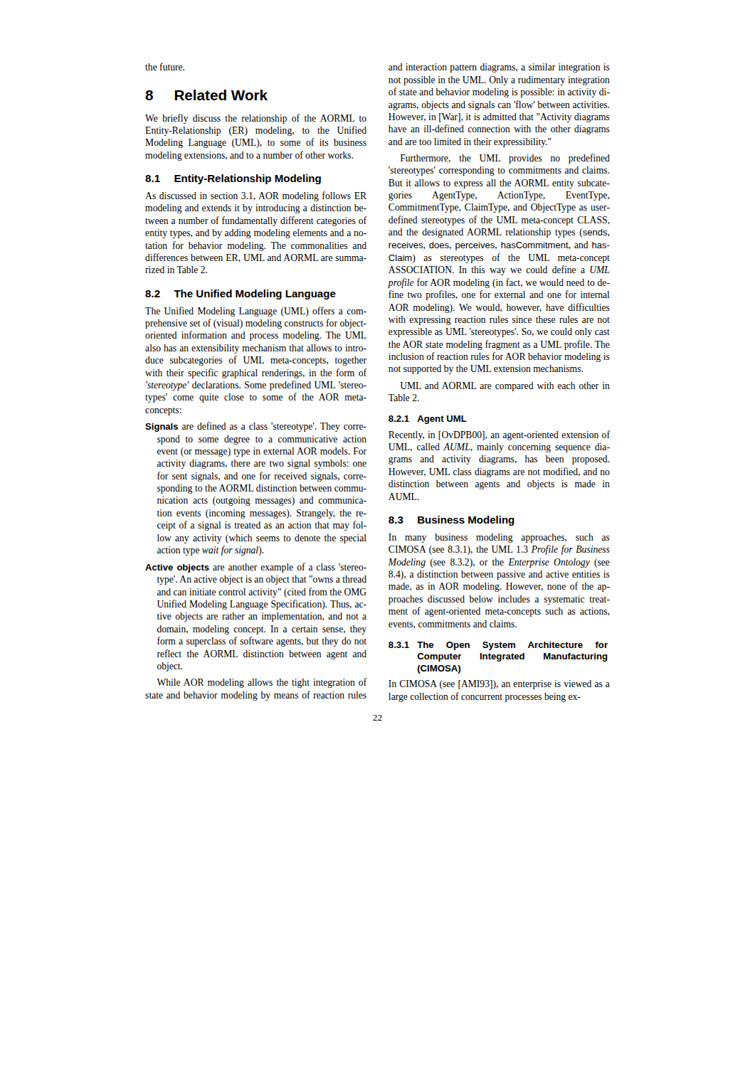the future.
8 Related Work
We briefly discuss the relationship of the AORML to Entity-Relationship (ER) modeling, to the Unified Modeling Language (UML), to some of its business modeling extensions, and to a number of other works.
8.1 Entity-Relationship Modeling
As discussed in section 3.1, AOR modeling follows ER modeling and extends it by introducing a distinction between a number of fundamentally different categories of entity types, and by adding modeling elements and a notation for behavior modeling. The commonalities and differences between ER, UML and AORML are summarized in Table 2.
8.2 The Unified Modeling Language
The Unified Modeling Language (UML) offers a comprehensive set of (visual) modeling constructs for object-oriented information and process modeling. The UML also has an extensibility mechanism that allows to introduce subcategories of UML meta-concepts, together with their specific graphical renderings, in the form of 'stereotype' declarations. Some predefined UML 'stereotypes' come quite close to some of the AOR meta-concepts:
Signals are defined as a class 'stereotype'. They correspond to some degree to a communicative action event (or message) type in external AOR models. For activity diagrams, there are two signal symbols: one for sent signals, and one for received signals, corresponding to the AORML distinction between communication acts (outgoing messages) and communication events (incoming messages). Strangely, the receipt of a signal is treated as an action that may follow any activity (which seems to denote the special action type wait for signal).
Active objects are another example of a class 'stereotype'. An active object is an object that "owns a thread and can initiate control activity" (cited from the OMG Unified Modeling Language Specification). Thus, active objects are rather an implementation, and not a domain, modeling concept. In a certain sense, they form a superclass of software agents, but they do not reflect the AORML distinction between agent and object.
While AOR modeling allows the tight integration of state and behavior modeling by means of reaction rules and interaction pattern diagrams, a similar integration is not possible in the UML. Only a rudimentary integration of state and behavior modeling is possible: in activity diagrams, objects and signals can 'flow' between activities. However, in [War], it is admitted that "Activity diagrams have an ill-defined connection with the other diagrams and are too limited in their expressibility."
Furthermore, the UML provides no predefined 'stereotypes' corresponding to commitments and claims. But it allows to express all the AORML entity subcategories AgentType, ActionType, EventType, CommitmentType, ClaimType, and ObjectType as user-defined stereotypes of the UML meta-concept CLASS, and the designated AORML relationship types (sends, receives, does, perceives, hasCommitment, and hasClaim) as stereotypes of the UML meta-concept ASSOCIATION. In this way we could define a UML profile for AOR modeling (in fact, we would need to define two profiles, one for external and one for internal AOR modeling). We would, however, have difficulties with expressing reaction rules since these rules are not expressible as UML 'stereotypes'. So, we could only cast the AOR state modeling fragment as a UML profile. The inclusion of reaction rules for AOR behavior modeling is not supported by the UML extension mechanisms.
UML and AORML are compared with each other in Table 2.
8.2.1 Agent UML
Recently, in [OvDPB00], an agent-oriented extension of UML, called AUML, mainly concerning sequence diagrams and activity diagrams, has been proposed. However, UML class diagrams are not modified, and no distinction between agents and objects is made in AUML.
8.3 Business Modeling
In many business modeling approaches, such as CIMOSA (see 8.3.1), the UML 1.3 Profile for Business Modeling (see 8.3.2), or the Enterprise Ontology (see 8.4), a distinction between passive and active entities is made, as in AOR modeling. However, none of the approaches discussed below includes a systematic treatment of agent-oriented meta-concepts such as actions, events, commitments and claims.
8.3.1 The Open System Architecture for Computer Integrated Manufacturing (CIMOSA)
In CIMOSA (see [AMI93]), an enterprise is viewed as a large collection of concurrent processes being ex-
22